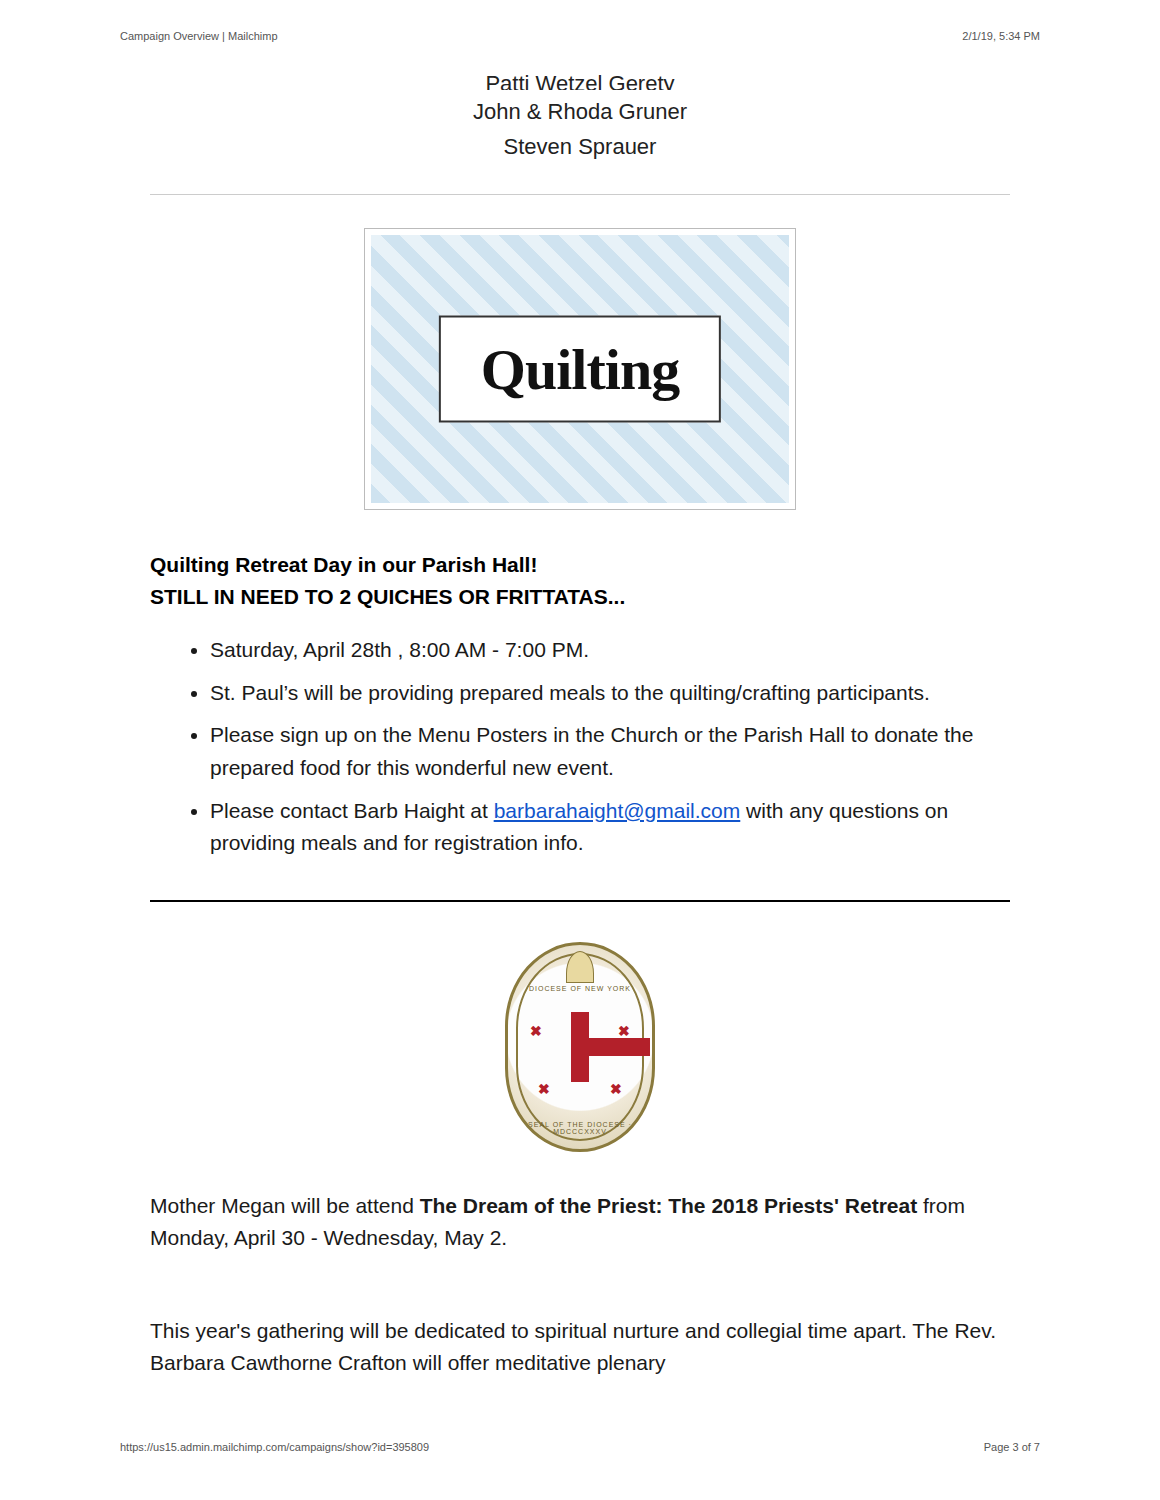Campaign Overview | Mailchimp
2/1/19, 5:34 PM
Patti Wetzel Gerety John & Rhoda Gruner
Steven Sprauer
Quilting
Quilting Retreat Day in our Parish Hall!
STILL IN NEED TO 2 QUICHES OR FRITTATAS...
Saturday, April 28th , 8:00 AM - 7:00 PM.
St. Paul’s will be providing prepared meals to the quilting/crafting participants.
Please sign up on the Menu Posters in the Church or the Parish Hall to donate the prepared food for this wonderful new event.
Please contact Barb Haight at barbarahaight@gmail.com with any questions on providing meals and for registration info.
DIOCESE OF NEW YORK
✖ ✖ ✖ ✖
SEAL OF THE DIOCESE · MDCCCXXXV
Mother Megan will be attend The Dream of the Priest: The 2018 Priests' Retreat from Monday, April 30 - Wednesday, May 2.
This year's gathering will be dedicated to spiritual nurture and collegial time apart. The Rev. Barbara Cawthorne Crafton will offer meditative plenary
https://us15.admin.mailchimp.com/campaigns/show?id=395809
Page 3 of 7